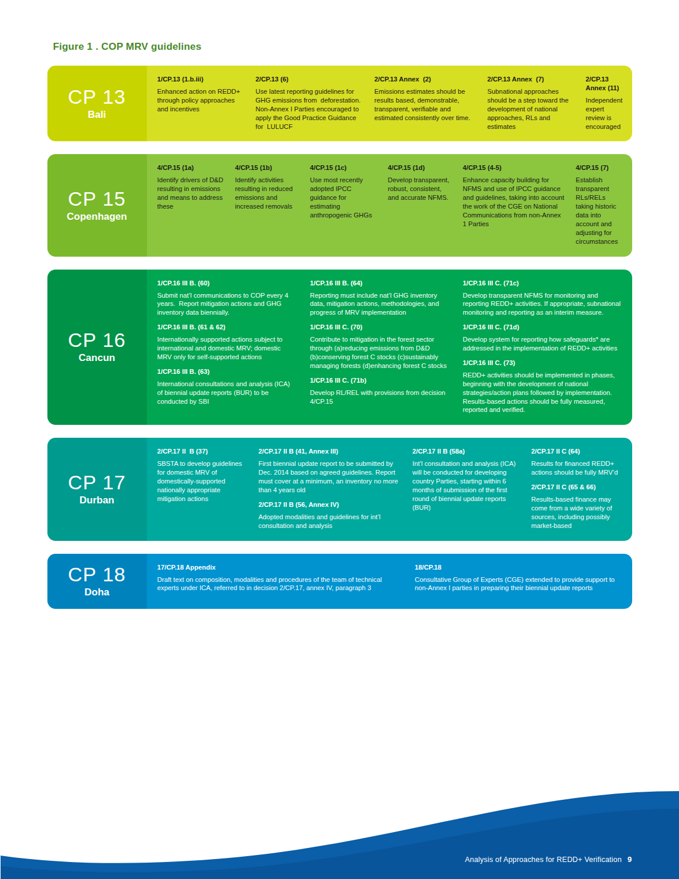Figure 1 . COP MRV guidelines
CP 13
Bali
1/CP.13 (1.b.iii)
Enhanced action on REDD+ through policy approaches and incentives
2/CP.13 (6)
Use latest reporting guidelines for GHG emissions from deforestation. Non-Annex I Parties encouraged to apply the Good Practice Guidance for LULUCF
2/CP.13 Annex (2)
Emissions estimates should be results based, demonstrable, transparent, verifiable and estimated consistently over time.
2/CP.13 Annex (7)
Subnational approaches should be a step toward the development of national approaches, RLs and estimates
2/CP.13 Annex (11)
Independent expert review is encouraged
CP 15
Copenhagen
4/CP.15 (1a)
Identify drivers of D&D resulting in emissions and means to address these
4/CP.15 (1b)
Identify activities resulting in reduced emissions and increased removals
4/CP.15 (1c)
Use most recently adopted IPCC guidance for estimating anthropogenic GHGs
4/CP.15 (1d)
Develop transparent, robust, consistent, and accurate NFMS.
4/CP.15 (4-5)
Enhance capacity building for NFMS and use of IPCC guidance and guidelines, taking into account the work of the CGE on National Communications from non-Annex 1 Parties
4/CP.15 (7)
Establish transparent RLs/RELs taking historic data into account and adjusting for circumstances
CP 16
Cancun
1/CP.16 III B. (60)
Submit nat’l communications to COP every 4 years. Report mitigation actions and GHG inventory data biennially.
1/CP.16 III B. (61 & 62)
Internationally supported actions subject to international and domestic MRV; domestic MRV only for self-supported actions
1/CP.16 III B. (63)
International consultations and analysis (ICA) of biennial update reports (BUR) to be conducted by SBI
1/CP.16 III B. (64)
Reporting must include nat’l GHG inventory data, mitigation actions, methodologies, and progress of MRV implementation
1/CP.16 III C. (70)
Contribute to mitigation in the forest sector through (a)reducing emissions from D&D (b)conserving forest C stocks (c)sustainably managing forests (d)enhancing forest C stocks
1/CP.16 III C. (71b)
Develop RL/REL with provisions from decision 4/CP.15
1/CP.16 III C. (71c)
Develop transparent NFMS for monitoring and reporting REDD+ activities. If appropriate, subnational monitoring and reporting as an interim measure.
1/CP.16 III C. (71d)
Develop system for reporting how safeguards* are addressed in the implementation of REDD+ activities
1/CP.16 III C. (73)
REDD+ activities should be implemented in phases, beginning with the development of national strategies/action plans followed by implementation. Results-based actions should be fully measured, reported and verified.
CP 17
Durban
2/CP.17 II B (37)
SBSTA to develop guidelines for domestic MRV of domestically-supported nationally appropriate mitigation actions
2/CP.17 II B (41, Annex III)
First biennial update report to be submitted by Dec. 2014 based on agreed guidelines. Report must cover at a minimum, an inventory no more than 4 years old
2/CP.17 II B (56, Annex IV)
Adopted modalities and guidelines for int’l consultation and analysis
2/CP.17 II B (58a)
Int’l consultation and analysis (ICA) will be conducted for developing country Parties, starting within 6 months of submission of the first round of biennial update reports (BUR)
2/CP.17 II C (64)
Results for financed REDD+ actions should be fully MRV’d
2/CP.17 II C (65 & 66)
Results-based finance may come from a wide variety of sources, including possibly market-based
CP 18
Doha
17/CP.18 Appendix
Draft text on composition, modalities and procedures of the team of technical experts under ICA, referred to in decision 2/CP.17, annex IV, paragraph 3
18/CP.18
Consultative Group of Experts (CGE) extended to provide support to non-Annex I parties in preparing their biennial update reports
Analysis of Approaches for REDD+ Verification9